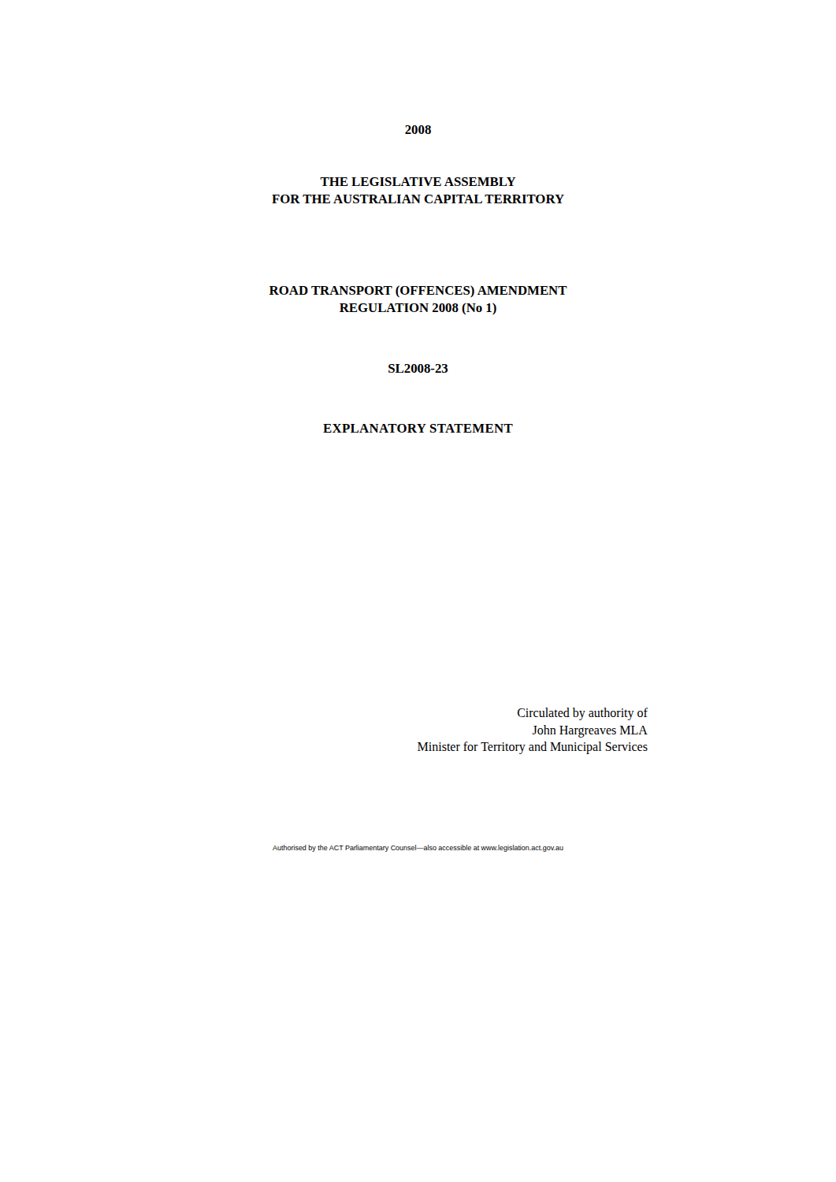2008
THE LEGISLATIVE ASSEMBLY
FOR THE AUSTRALIAN CAPITAL TERRITORY
ROAD TRANSPORT (OFFENCES) AMENDMENT
REGULATION 2008 (No 1)
SL2008-23
EXPLANATORY STATEMENT
Circulated by authority of
John Hargreaves MLA
Minister for Territory and Municipal Services
Authorised by the ACT Parliamentary Counsel—also accessible at www.legislation.act.gov.au